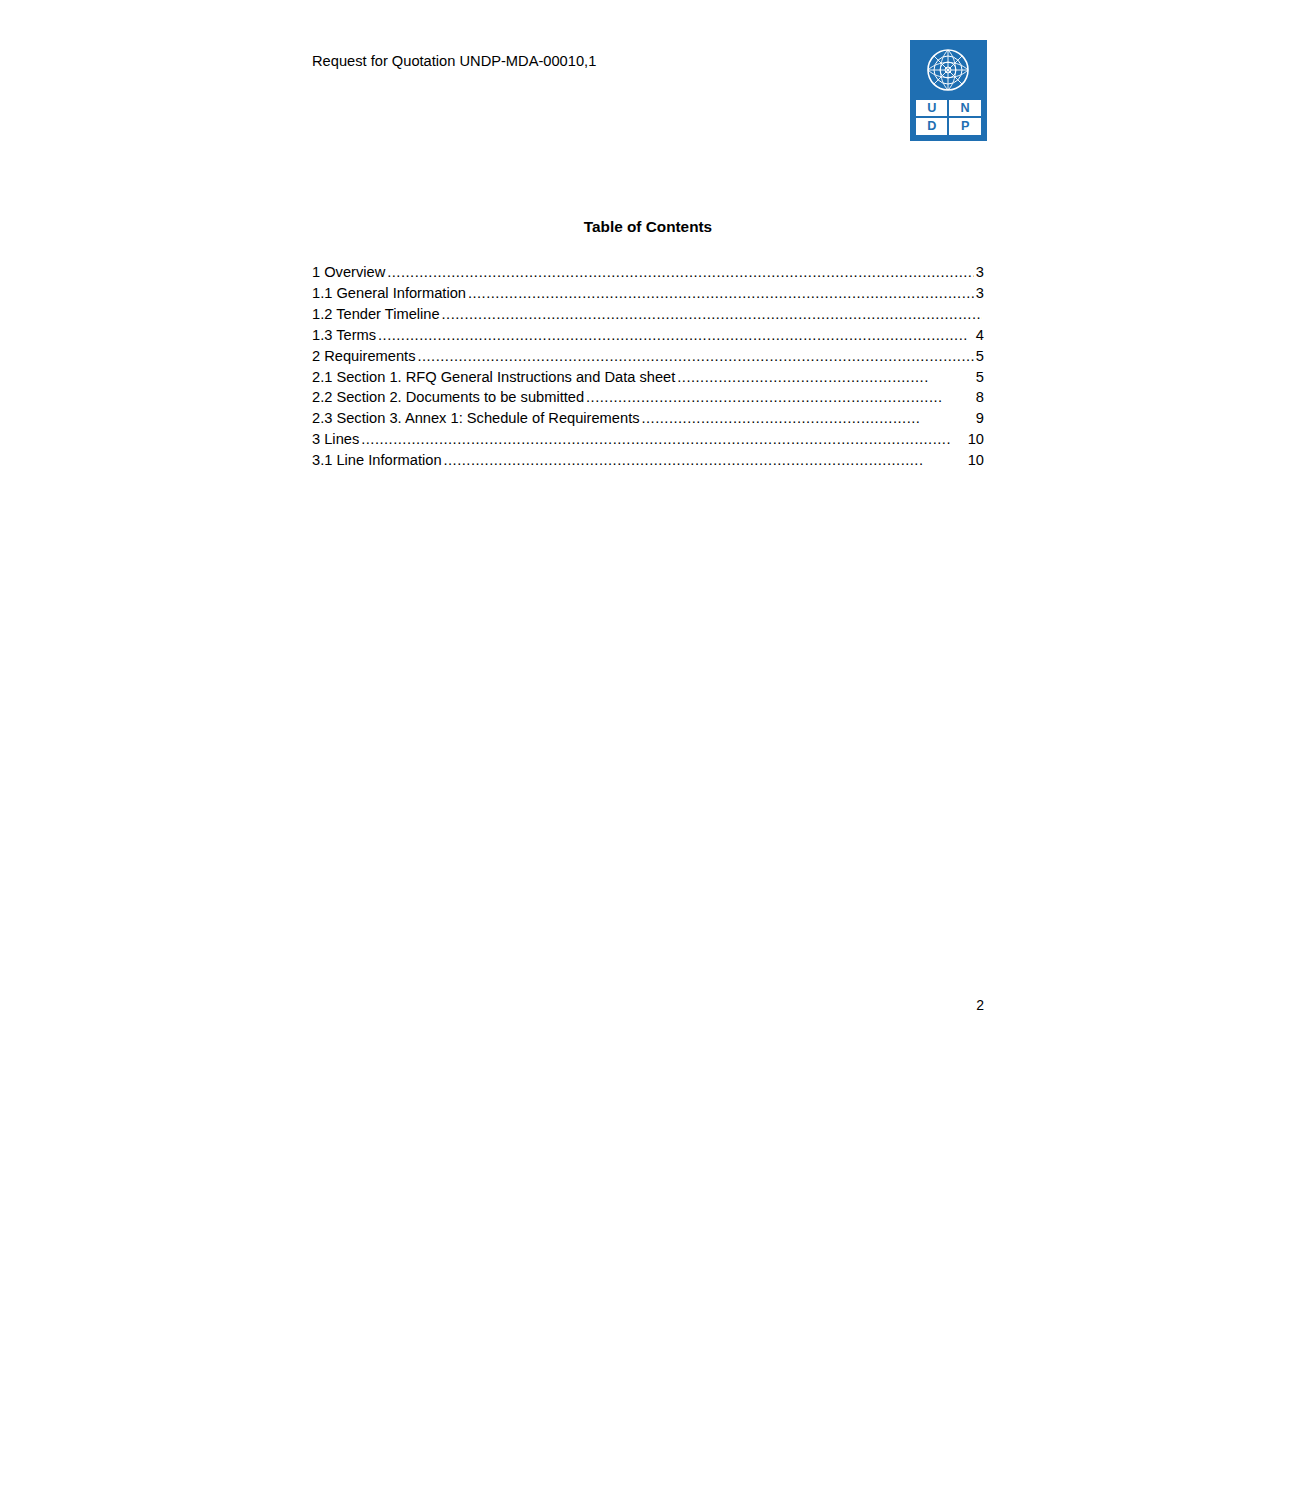Request for Quotation UNDP-MDA-00010,1
UN DP
Table of Contents
1 Overview .......................................................................................................................................... 3
1.1 General Information ................................................................................................................. 3
1.2 Tender Timeline .........................................................................................................................
1.3 Terms ................................................................................................................................. 4
2 Requirements ................................................................................................................................. 5
2.1 Section 1. RFQ General Instructions and Data sheet ....................................................... 5
2.2 Section 2. Documents to be submitted .............................................................................. 8
2.3 Section 3. Annex 1: Schedule of Requirements ............................................................. 9
3 Lines ................................................................................................................................. 10
3.1 Line Information ......................................................................................................... 10
2